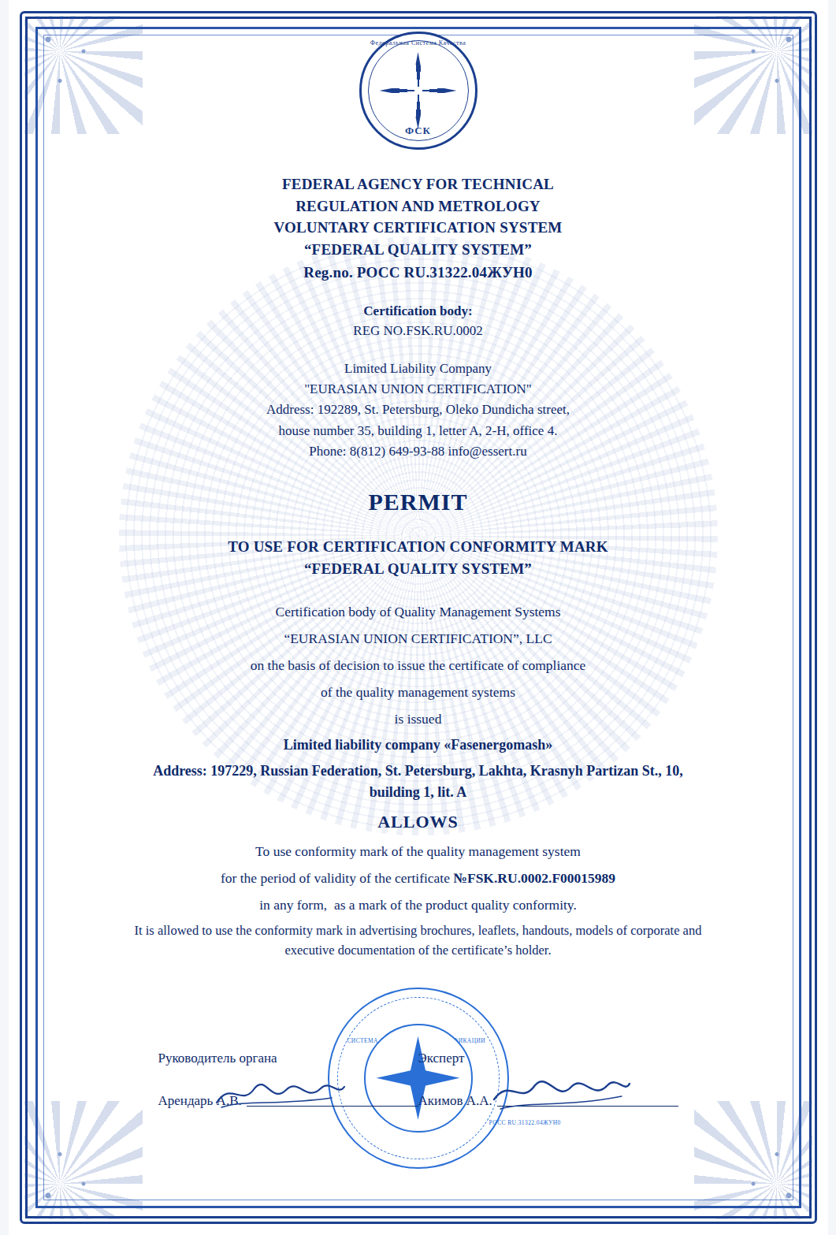Федеральная Система Качества
ФСК
FEDERAL AGENCY FOR TECHNICAL
REGULATION AND METROLOGY
VOLUNTARY CERTIFICATION SYSTEM
“FEDERAL QUALITY SYSTEM” Reg.no. РОСС RU.31322.04ЖУН0
Certification body:
REG NO.FSK.RU.0002
Limited Liability Company
"EURASIAN UNION CERTIFICATION"
Address: 192289, St. Petersburg, Oleko Dundicha street,
house number 35, building 1, letter A, 2-H, office 4.
Phone: 8(812) 649-93-88 info@essert.ru
PERMIT
TO USE FOR CERTIFICATION CONFORMITY MARK
“FEDERAL QUALITY SYSTEM”
Certification body of Quality Management Systems
“EURASIAN UNION CERTIFICATION”, LLC
on the basis of decision to issue the certificate of compliance
of the quality management systems
is issued
Limited liability company «Fasenergomash» Address: 197229, Russian Federation, St. Petersburg, Lakhta, Krasnyh Partizan St., 10, building 1, lit. A
ALLOWS
To use conformity mark of the quality management system
for the period of validity of the certificate №FSK.RU.0002.F00015989
in any form, as a mark of the product quality conformity.
It is allowed to use the conformity mark in advertising brochures, leaflets, handouts, models of corporate and executive documentation of the certificate’s holder.
СИСТЕМА ДОБРОВОЛЬНОЙ СЕРТИФИКАЦИИ РОСС RU.31322.04ЖУН0
Руководитель органа
Арендарь А.В.
Эксперт
Акимов А.А.